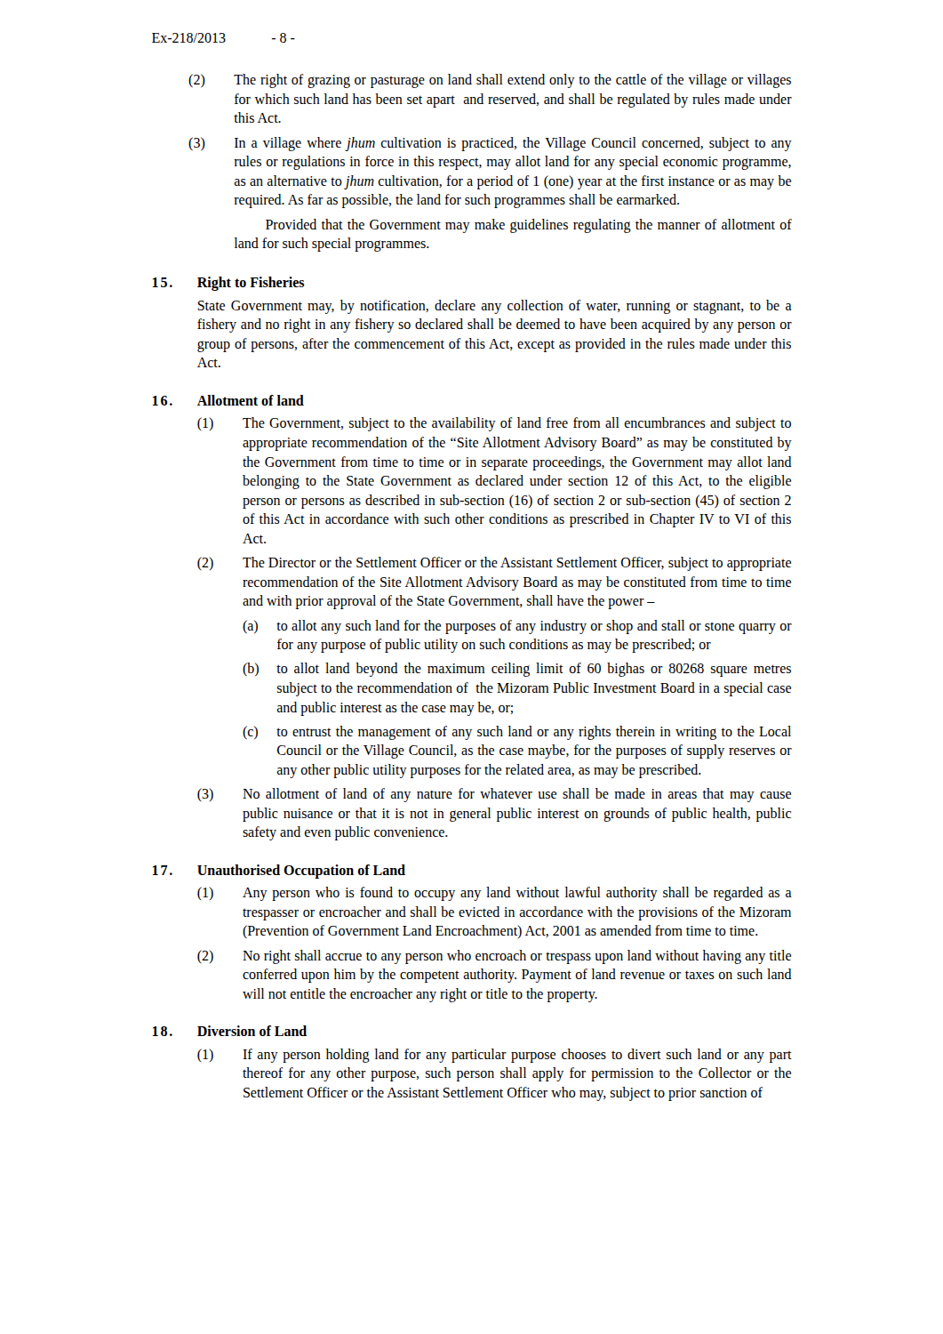Ex-218/2013 - 8 -
(2) The right of grazing or pasturage on land shall extend only to the cattle of the village or villages for which such land has been set apart and reserved, and shall be regulated by rules made under this Act.
(3) In a village where jhum cultivation is practiced, the Village Council concerned, subject to any rules or regulations in force in this respect, may allot land for any special economic programme, as an alternative to jhum cultivation, for a period of 1 (one) year at the first instance or as may be required. As far as possible, the land for such programmes shall be earmarked.
Provided that the Government may make guidelines regulating the manner of allotment of land for such special programmes.
15. Right to Fisheries
State Government may, by notification, declare any collection of water, running or stagnant, to be a fishery and no right in any fishery so declared shall be deemed to have been acquired by any person or group of persons, after the commencement of this Act, except as provided in the rules made under this Act.
16. Allotment of land
(1) The Government, subject to the availability of land free from all encumbrances and subject to appropriate recommendation of the “Site Allotment Advisory Board” as may be constituted by the Government from time to time or in separate proceedings, the Government may allot land belonging to the State Government as declared under section 12 of this Act, to the eligible person or persons as described in sub-section (16) of section 2 or sub-section (45) of section 2 of this Act in accordance with such other conditions as prescribed in Chapter IV to VI of this Act.
(2) The Director or the Settlement Officer or the Assistant Settlement Officer, subject to appropriate recommendation of the Site Allotment Advisory Board as may be constituted from time to time and with prior approval of the State Government, shall have the power –
(a) to allot any such land for the purposes of any industry or shop and stall or stone quarry or for any purpose of public utility on such conditions as may be prescribed; or
(b) to allot land beyond the maximum ceiling limit of 60 bighas or 80268 square metres subject to the recommendation of the Mizoram Public Investment Board in a special case and public interest as the case may be, or;
(c) to entrust the management of any such land or any rights therein in writing to the Local Council or the Village Council, as the case maybe, for the purposes of supply reserves or any other public utility purposes for the related area, as may be prescribed.
(3) No allotment of land of any nature for whatever use shall be made in areas that may cause public nuisance or that it is not in general public interest on grounds of public health, public safety and even public convenience.
17. Unauthorised Occupation of Land
(1) Any person who is found to occupy any land without lawful authority shall be regarded as a trespasser or encroacher and shall be evicted in accordance with the provisions of the Mizoram (Prevention of Government Land Encroachment) Act, 2001 as amended from time to time.
(2) No right shall accrue to any person who encroach or trespass upon land without having any title conferred upon him by the competent authority. Payment of land revenue or taxes on such land will not entitle the encroacher any right or title to the property.
18. Diversion of Land
(1) If any person holding land for any particular purpose chooses to divert such land or any part thereof for any other purpose, such person shall apply for permission to the Collector or the Settlement Officer or the Assistant Settlement Officer who may, subject to prior sanction of